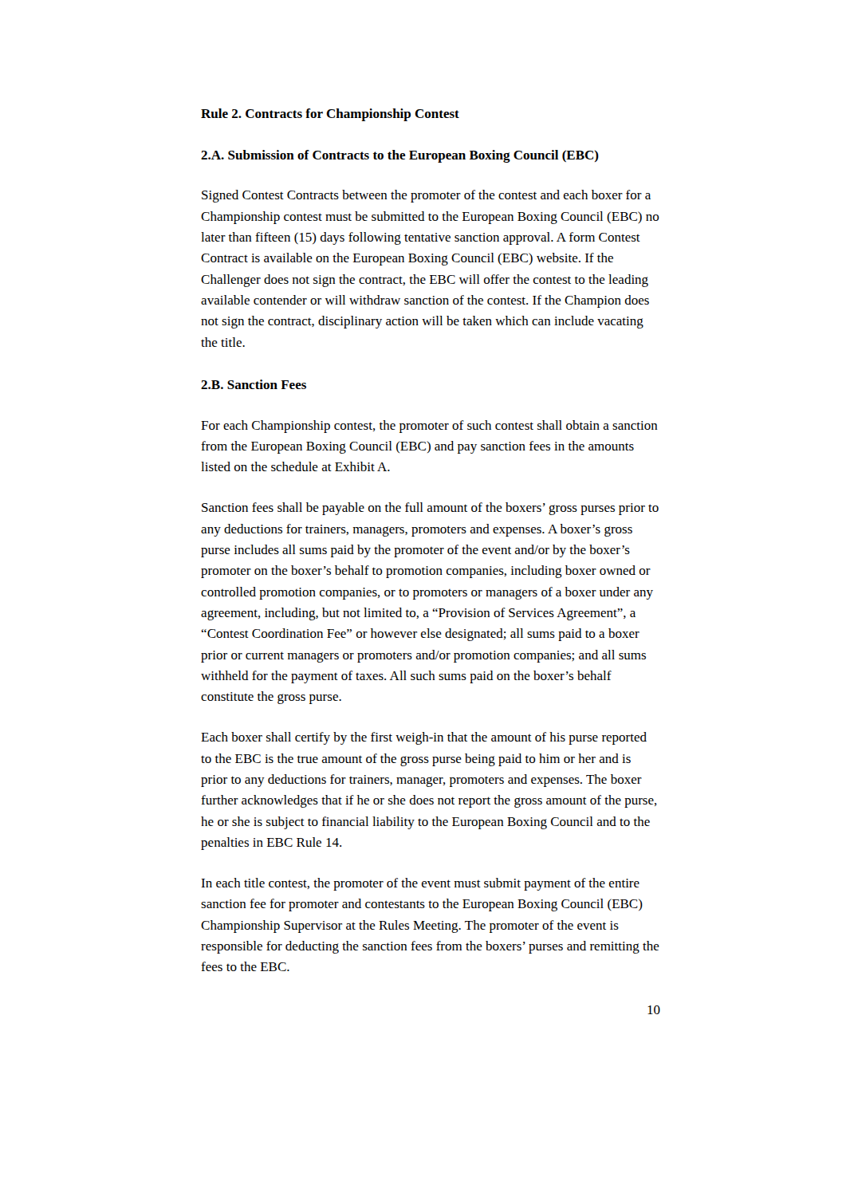Rule 2. Contracts for Championship Contest
2.A. Submission of Contracts to the European Boxing Council (EBC)
Signed Contest Contracts between the promoter of the contest and each boxer for a Championship contest must be submitted to the European Boxing Council (EBC) no later than fifteen (15) days following tentative sanction approval. A form Contest Contract is available on the European Boxing Council (EBC) website. If the Challenger does not sign the contract, the EBC will offer the contest to the leading available contender or will withdraw sanction of the contest. If the Champion does not sign the contract, disciplinary action will be taken which can include vacating the title.
2.B. Sanction Fees
For each Championship contest, the promoter of such contest shall obtain a sanction from the European Boxing Council (EBC) and pay sanction fees in the amounts listed on the schedule at Exhibit A.
Sanction fees shall be payable on the full amount of the boxers’ gross purses prior to any deductions for trainers, managers, promoters and expenses. A boxer’s gross purse includes all sums paid by the promoter of the event and/or by the boxer’s promoter on the boxer’s behalf to promotion companies, including boxer owned or controlled promotion companies, or to promoters or managers of a boxer under any agreement, including, but not limited to, a “Provision of Services Agreement”, a “Contest Coordination Fee” or however else designated; all sums paid to a boxer prior or current managers or promoters and/or promotion companies; and all sums withheld for the payment of taxes. All such sums paid on the boxer’s behalf constitute the gross purse.
Each boxer shall certify by the first weigh-in that the amount of his purse reported to the EBC is the true amount of the gross purse being paid to him or her and is prior to any deductions for trainers, manager, promoters and expenses. The boxer further acknowledges that if he or she does not report the gross amount of the purse, he or she is subject to financial liability to the European Boxing Council and to the penalties in EBC Rule 14.
In each title contest, the promoter of the event must submit payment of the entire sanction fee for promoter and contestants to the European Boxing Council (EBC) Championship Supervisor at the Rules Meeting. The promoter of the event is responsible for deducting the sanction fees from the boxers’ purses and remitting the fees to the EBC.
10